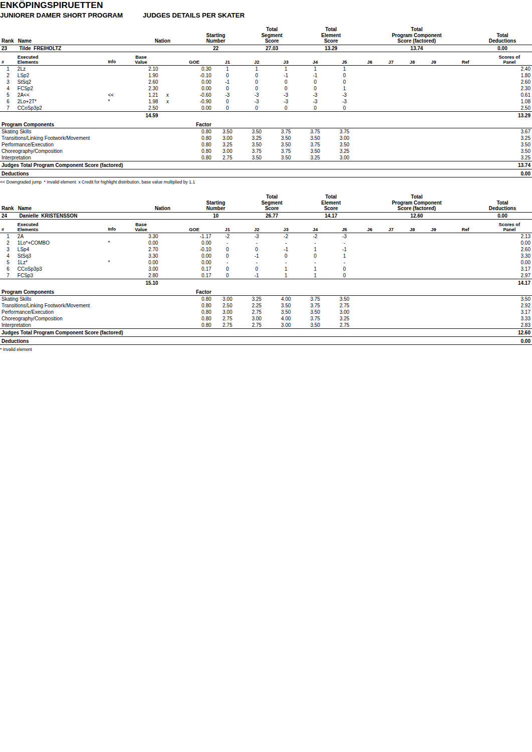ENKÖPINGSPIRUETTEN
JUNIORER DAMER SHORT PROGRAM JUDGES DETAILS PER SKATER
| Rank Name | Nation | Starting Number | Total Segment Score | Total Element Score | Total Program Component Score (factored) | Total Deductions |
| --- | --- | --- | --- | --- | --- | --- |
| 23 | Tilde FREIHOLTZ | | 22 | 27.03 | 13.29 | 13.74 | 0.00 |
| # | Executed Elements | Info | Base Value | | GOE | J1 | J2 | J3 | J4 | J5 | J6 | J7 | J8 | J9 | Ref | Scores of Panel |
| --- | --- | --- | --- | --- | --- | --- | --- | --- | --- | --- | --- | --- | --- | --- | --- | --- |
| 1 | 2Lz | | 2.10 | | 0.30 | 1 | 1 | 1 | 1 | 1 | | | | | | 2.40 |
| 2 | LSp2 | | 1.90 | | -0.10 | 0 | 0 | -1 | -1 | 0 | | | | | | 1.80 |
| 3 | StSq2 | | 2.60 | | 0.00 | -1 | 0 | 0 | 0 | 0 | | | | | | 2.60 |
| 4 | FCSp2 | | 2.30 | | 0.00 | 0 | 0 | 0 | 0 | 1 | | | | | | 2.30 |
| 5 | 2A<< | << | 1.21 | x | -0.60 | -3 | -3 | -3 | -3 | -3 | | | | | | 0.61 |
| 6 | 2Lo+2T* | * | 1.98 | x | -0.90 | 0 | -3 | -3 | -3 | -3 | | | | | | 1.08 |
| 7 | CCoSp3p2 | | 2.50 | | 0.00 | 0 | 0 | 0 | 0 | 0 | | | | | | 2.50 |
| | | | 14.59 | | | | | | | | | | | | | 13.29 |
| Program Components | Factor | |
| Skating Skills | 0.80 | 3.50 | 3.50 | 3.75 | 3.75 | 3.75 | | | | | | 3.67 |
| Transitions/Linking Footwork/Movement | 0.80 | 3.00 | 3.25 | 3.50 | 3.50 | 3.00 | | | | | | 3.25 |
| Performance/Execution | 0.80 | 3.25 | 3.50 | 3.50 | 3.75 | 3.50 | | | | | | 3.50 |
| Choreography/Composition | 0.80 | 3.00 | 3.75 | 3.75 | 3.50 | 3.25 | | | | | | 3.50 |
| Interpretation | 0.80 | 2.75 | 3.50 | 3.50 | 3.25 | 3.00 | | | | | | 3.25 |
| Judges Total Program Component Score (factored) | | 13.74 |
| Deductions | | 0.00 |
<< Downgraded jump * Invalid element x Credit for highlight distribution, base value multiplied by 1.1
| Rank Name | Nation | Starting Number | Total Segment Score | Total Element Score | Total Program Component Score (factored) | Total Deductions |
| --- | --- | --- | --- | --- | --- | --- |
| 24 | Danielle KRISTENSSON | | 10 | 26.77 | 14.17 | 12.60 | 0.00 |
| # | Executed Elements | Info | Base Value | | GOE | J1 | J2 | J3 | J4 | J5 | J6 | J7 | J8 | J9 | Ref | Scores of Panel |
| --- | --- | --- | --- | --- | --- | --- | --- | --- | --- | --- | --- | --- | --- | --- | --- | --- |
| 1 | 2A | | 3.30 | | -1.17 | -2 | -3 | -2 | -2 | -3 | | | | | | 2.13 |
| 2 | 1Lo*+COMBO | * | 0.00 | | 0.00 | - | - | - | - | - | | | | | | 0.00 |
| 3 | LSp4 | | 2.70 | | -0.10 | 0 | 0 | -1 | 1 | -1 | | | | | | 2.60 |
| 4 | StSq3 | | 3.30 | | 0.00 | 0 | -1 | 0 | 0 | 1 | | | | | | 3.30 |
| 5 | 1Lz* | * | 0.00 | | 0.00 | - | - | - | - | - | | | | | | 0.00 |
| 6 | CCoSp3p3 | | 3.00 | | 0.17 | 0 | 0 | 1 | 1 | 0 | | | | | | 3.17 |
| 7 | FCSp3 | | 2.80 | | 0.17 | 0 | -1 | 1 | 1 | 0 | | | | | | 2.97 |
| | | | 15.10 | | | | | | | | | | | | | 14.17 |
| Program Components | Factor | |
| Skating Skills | 0.80 | 3.00 | 3.25 | 4.00 | 3.75 | 3.50 | | | | | | 3.50 |
| Transitions/Linking Footwork/Movement | 0.80 | 2.50 | 2.25 | 3.50 | 3.75 | 2.75 | | | | | | 2.92 |
| Performance/Execution | 0.80 | 3.00 | 2.75 | 3.50 | 3.50 | 3.00 | | | | | | 3.17 |
| Choreography/Composition | 0.80 | 2.75 | 3.00 | 4.00 | 3.75 | 3.25 | | | | | | 3.33 |
| Interpretation | 0.80 | 2.75 | 2.75 | 3.00 | 3.50 | 2.75 | | | | | | 2.83 |
| Judges Total Program Component Score (factored) | | 12.60 |
| Deductions | | 0.00 |
* Invalid element